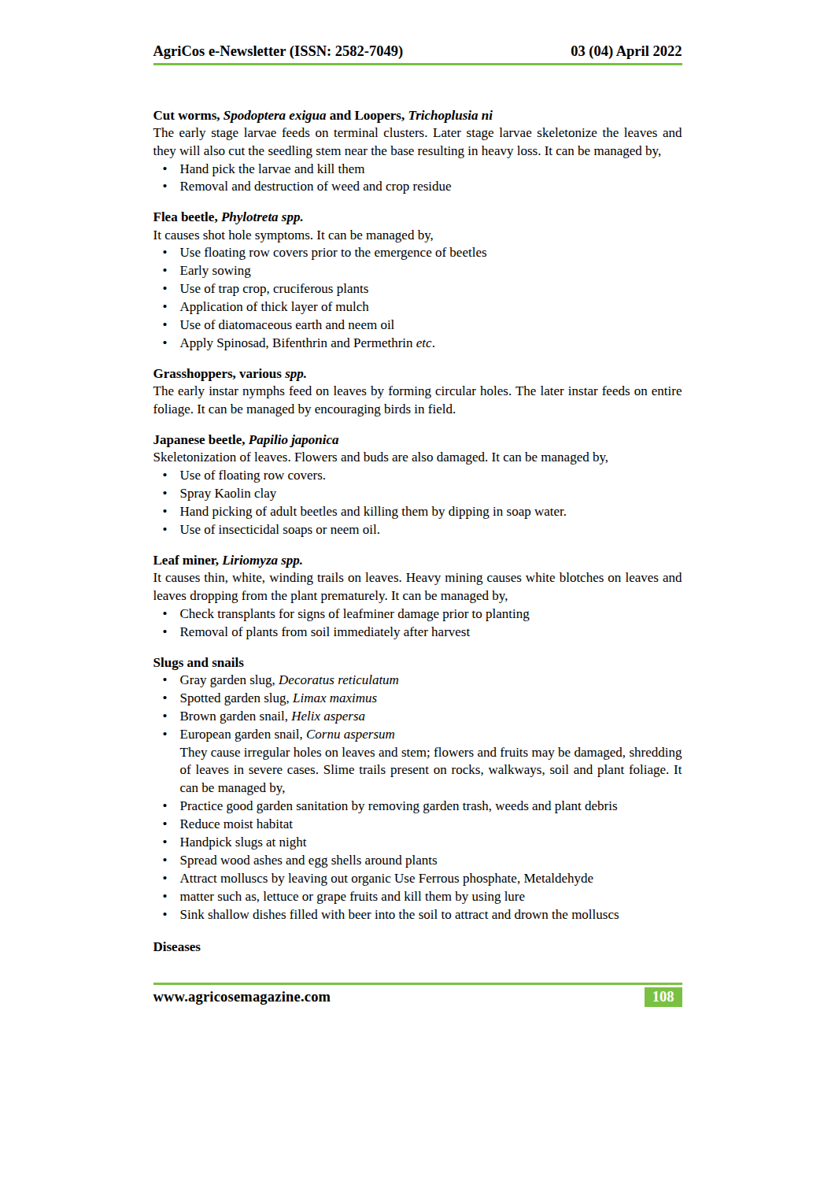AgriCos e-Newsletter (ISSN: 2582-7049) 03 (04) April 2022
Cut worms, Spodoptera exigua and Loopers, Trichoplusia ni
The early stage larvae feeds on terminal clusters. Later stage larvae skeletonize the leaves and they will also cut the seedling stem near the base resulting in heavy loss. It can be managed by,
Hand pick the larvae and kill them
Removal and destruction of weed and crop residue
Flea beetle, Phylotreta spp.
It causes shot hole symptoms. It can be managed by,
Use floating row covers prior to the emergence of beetles
Early sowing
Use of trap crop, cruciferous plants
Application of thick layer of mulch
Use of diatomaceous earth and neem oil
Apply Spinosad, Bifenthrin and Permethrin etc.
Grasshoppers, various spp.
The early instar nymphs feed on leaves by forming circular holes. The later instar feeds on entire foliage. It can be managed by encouraging birds in field.
Japanese beetle, Papilio japonica
Skeletonization of leaves. Flowers and buds are also damaged. It can be managed by,
Use of floating row covers.
Spray Kaolin clay
Hand picking of adult beetles and killing them by dipping in soap water.
Use of insecticidal soaps or neem oil.
Leaf miner, Liriomyza spp.
It causes thin, white, winding trails on leaves. Heavy mining causes white blotches on leaves and leaves dropping from the plant prematurely. It can be managed by,
Check transplants for signs of leafminer damage prior to planting
Removal of plants from soil immediately after harvest
Slugs and snails
Gray garden slug, Decoratus reticulatum
Spotted garden slug, Limax maximus
Brown garden snail, Helix aspersa
European garden snail, Cornu aspersum They cause irregular holes on leaves and stem; flowers and fruits may be damaged, shredding of leaves in severe cases. Slime trails present on rocks, walkways, soil and plant foliage. It can be managed by,
Practice good garden sanitation by removing garden trash, weeds and plant debris
Reduce moist habitat
Handpick slugs at night
Spread wood ashes and egg shells around plants
Attract molluscs by leaving out organic Use Ferrous phosphate, Metaldehyde
matter such as, lettuce or grape fruits and kill them by using lure
Sink shallow dishes filled with beer into the soil to attract and drown the molluscs
Diseases
www.agricosemagazine.com 108